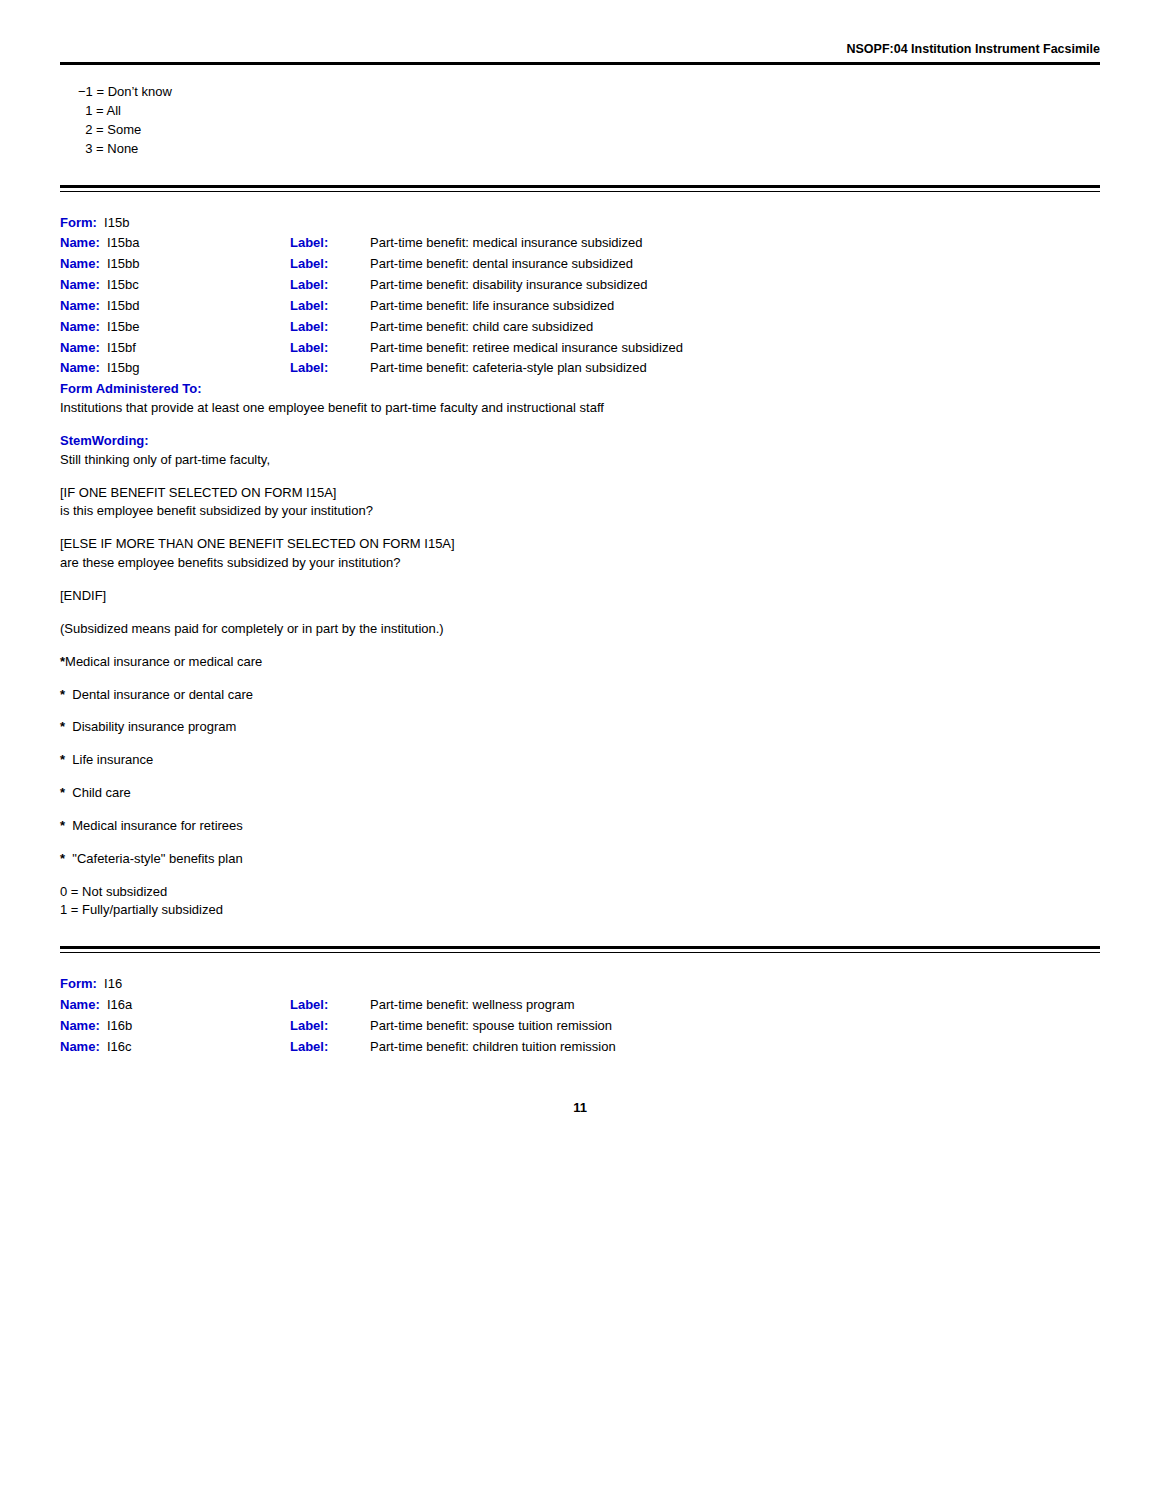NSOPF:04 Institution Instrument Facsimile
−1 = Don’t know 1 = All 2 = Some 3 = None
| Form: I15b | | |
| Name: I15ba | Label: | Part-time benefit: medical insurance subsidized |
| Name: I15bb | Label: | Part-time benefit: dental insurance subsidized |
| Name: I15bc | Label: | Part-time benefit: disability insurance subsidized |
| Name: I15bd | Label: | Part-time benefit: life insurance subsidized |
| Name: I15be | Label: | Part-time benefit: child care subsidized |
| Name: I15bf | Label: | Part-time benefit: retiree medical insurance subsidized |
| Name: I15bg | Label: | Part-time benefit: cafeteria-style plan subsidized |
Form Administered To:
Institutions that provide at least one employee benefit to part-time faculty and instructional staff
StemWording:
Still thinking only of part-time faculty,
[IF ONE BENEFIT SELECTED ON FORM I15A]
is this employee benefit subsidized by your institution?
[ELSE IF MORE THAN ONE BENEFIT SELECTED ON FORM I15A]
are these employee benefits subsidized by your institution?
[ENDIF]
(Subsidized means paid for completely or in part by the institution.)
*Medical insurance or medical care
* Dental insurance or dental care
* Disability insurance program
* Life insurance
* Child care
* Medical insurance for retirees
* "Cafeteria-style" benefits plan
0 = Not subsidized
1 = Fully/partially subsidized
| Form: I16 | | |
| Name: I16a | Label: | Part-time benefit: wellness program |
| Name: I16b | Label: | Part-time benefit: spouse tuition remission |
| Name: I16c | Label: | Part-time benefit: children tuition remission |
11